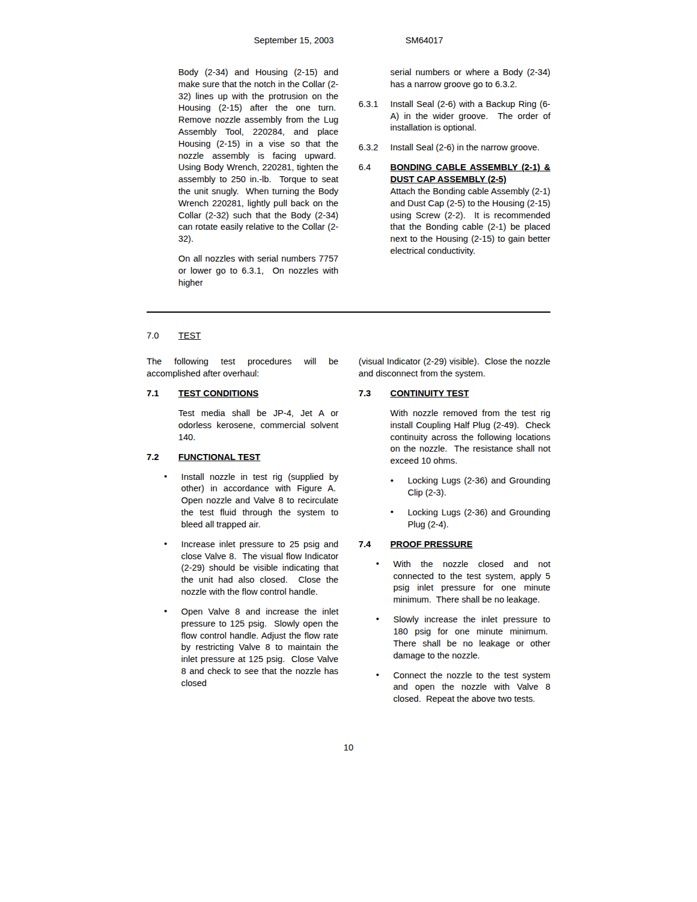September 15, 2003 SM64017
Body (2-34) and Housing (2-15) and make sure that the notch in the Collar (2-32) lines up with the protrusion on the Housing (2-15) after the one turn. Remove nozzle assembly from the Lug Assembly Tool, 220284, and place Housing (2-15) in a vise so that the nozzle assembly is facing upward. Using Body Wrench, 220281, tighten the assembly to 250 in.-lb. Torque to seat the unit snugly. When turning the Body Wrench 220281, lightly pull back on the Collar (2-32) such that the Body (2-34) can rotate easily relative to the Collar (2-32).
On all nozzles with serial numbers 7757 or lower go to 6.3.1, On nozzles with higher
serial numbers or where a Body (2-34) has a narrow groove go to 6.3.2.
6.3.1
Install Seal (2-6) with a Backup Ring (6-A) in the wider groove. The order of installation is optional.
6.3.2
Install Seal (2-6) in the narrow groove.
6.4
BONDING CABLE ASSEMBLY (2-1) & DUST CAP ASSEMBLY (2-5)
Attach the Bonding cable Assembly (2-1) and Dust Cap (2-5) to the Housing (2-15) using Screw (2-2). It is recommended that the Bonding cable (2-1) be placed next to the Housing (2-15) to gain better electrical conductivity.
7.0
TEST
The following test procedures will be accomplished after overhaul:
7.1
TEST CONDITIONS
Test media shall be JP-4, Jet A or odorless kerosene, commercial solvent 140.
7.2
FUNCTIONAL TEST
Install nozzle in test rig (supplied by other) in accordance with Figure A. Open nozzle and Valve 8 to recirculate the test fluid through the system to bleed all trapped air.
Increase inlet pressure to 25 psig and close Valve 8. The visual flow Indicator (2-29) should be visible indicating that the unit had also closed. Close the nozzle with the flow control handle.
Open Valve 8 and increase the inlet pressure to 125 psig. Slowly open the flow control handle. Adjust the flow rate by restricting Valve 8 to maintain the inlet pressure at 125 psig. Close Valve 8 and check to see that the nozzle has closed
(visual Indicator (2-29) visible). Close the nozzle and disconnect from the system.
7.3
CONTINUITY TEST
With nozzle removed from the test rig install Coupling Half Plug (2-49). Check continuity across the following locations on the nozzle. The resistance shall not exceed 10 ohms.
Locking Lugs (2-36) and Grounding Clip (2-3).
Locking Lugs (2-36) and Grounding Plug (2-4).
7.4
PROOF PRESSURE
With the nozzle closed and not connected to the test system, apply 5 psig inlet pressure for one minute minimum. There shall be no leakage.
Slowly increase the inlet pressure to 180 psig for one minute minimum. There shall be no leakage or other damage to the nozzle.
Connect the nozzle to the test system and open the nozzle with Valve 8 closed. Repeat the above two tests.
10